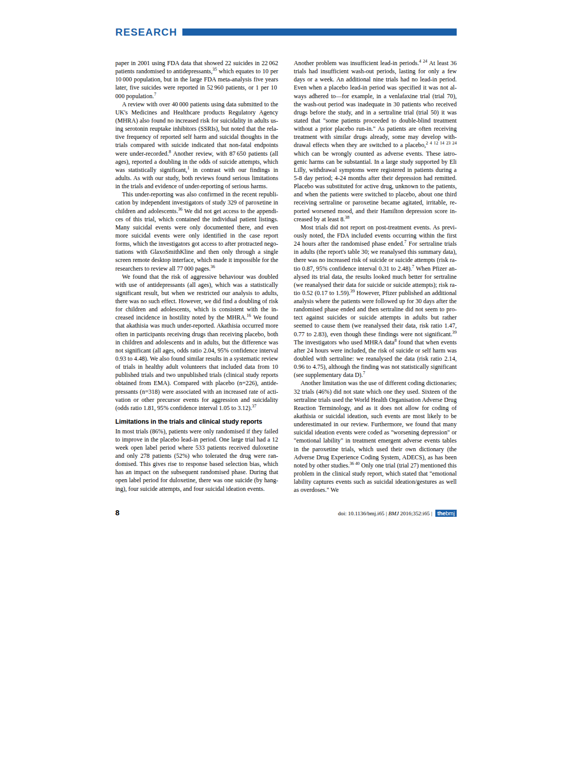RESEARCH
paper in 2001 using FDA data that showed 22 suicides in 22 062 patients randomised to antidepressants,35 which equates to 10 per 10 000 population, but in the large FDA meta-analysis five years later, five suicides were reported in 52 960 patients, or 1 per 10 000 population.7
A review with over 40 000 patients using data submitted to the UK's Medicines and Healthcare products Regulatory Agency (MHRA) also found no increased risk for suicidality in adults using serotonin reuptake inhibitors (SSRIs), but noted that the relative frequency of reported self harm and suicidal thoughts in the trials compared with suicide indicated that non-fatal endpoints were under-recorded.8 Another review, with 87 650 patients (all ages), reported a doubling in the odds of suicide attempts, which was statistically significant,1 in contrast with our findings in adults. As with our study, both reviews found serious limitations in the trials and evidence of under-reporting of serious harms.
This under-reporting was also confirmed in the recent republication by independent investigators of study 329 of paroxetine in children and adolescents.36 We did not get access to the appendices of this trial, which contained the individual patient listings. Many suicidal events were only documented there, and even more suicidal events were only identified in the case report forms, which the investigators got access to after protracted negotiations with GlaxoSmithKline and then only through a single screen remote desktop interface, which made it impossible for the researchers to review all 77 000 pages.36
We found that the risk of aggressive behaviour was doubled with use of antidepressants (all ages), which was a statistically significant result, but when we restricted our analysis to adults, there was no such effect. However, we did find a doubling of risk for children and adolescents, which is consistent with the increased incidence in hostility noted by the MHRA.16 We found that akathisia was much under-reported. Akathisia occurred more often in participants receiving drugs than receiving placebo, both in children and adolescents and in adults, but the difference was not significant (all ages, odds ratio 2.04, 95% confidence interval 0.93 to 4.48). We also found similar results in a systematic review of trials in healthy adult volunteers that included data from 10 published trials and two unpublished trials (clinical study reports obtained from EMA). Compared with placebo (n=226), antidepressants (n=318) were associated with an increased rate of activation or other precursor events for aggression and suicidality (odds ratio 1.81, 95% confidence interval 1.05 to 3.12).37
Limitations in the trials and clinical study reports
In most trials (86%), patients were only randomised if they failed to improve in the placebo lead-in period. One large trial had a 12 week open label period where 533 patients received duloxetine and only 278 patients (52%) who tolerated the drug were randomised. This gives rise to response based selection bias, which has an impact on the subsequent randomised phase. During that open label period for duloxetine, there was one suicide (by hanging), four suicide attempts, and four suicidal ideation events.
Another problem was insufficient lead-in periods.4 24 At least 36 trials had insufficient wash-out periods, lasting for only a few days or a week. An additional nine trials had no lead-in period. Even when a placebo lead-in period was specified it was not always adhered to—for example, in a venlafaxine trial (trial 70), the wash-out period was inadequate in 30 patients who received drugs before the study, and in a sertraline trial (trial 50) it was stated that "some patients proceeded to double-blind treatment without a prior placebo run-in." As patients are often receiving treatment with similar drugs already, some may develop withdrawal effects when they are switched to a placebo,2 4 12 14 23 24 which can be wrongly counted as adverse events. These iatrogenic harms can be substantial. In a large study supported by Eli Lilly, withdrawal symptoms were registered in patients during a 5-8 day period; 4-24 months after their depression had remitted. Placebo was substituted for active drug, unknown to the patients, and when the patients were switched to placebo, about one third receiving sertraline or paroxetine became agitated, irritable, reported worsened mood, and their Hamilton depression score increased by at least 8.38
Most trials did not report on post-treatment events. As previously noted, the FDA included events occurring within the first 24 hours after the randomised phase ended.7 For sertraline trials in adults (the report's table 30; we reanalysed this summary data), there was no increased risk of suicide or suicide attempts (risk ratio 0.87, 95% confidence interval 0.31 to 2.48).7 When Pfizer analysed its trial data, the results looked much better for sertraline (we reanalysed their data for suicide or suicide attempts); risk ratio 0.52 (0.17 to 1.59).39 However, Pfizer published an additional analysis where the patients were followed up for 30 days after the randomised phase ended and then sertraline did not seem to protect against suicides or suicide attempts in adults but rather seemed to cause them (we reanalysed their data, risk ratio 1.47, 0.77 to 2.83), even though these findings were not significant.39 The investigators who used MHRA data8 found that when events after 24 hours were included, the risk of suicide or self harm was doubled with sertraline: we reanalysed the data (risk ratio 2.14, 0.96 to 4.75), although the finding was not statistically significant (see supplementary data D).7
Another limitation was the use of different coding dictionaries; 32 trials (46%) did not state which one they used. Sixteen of the sertraline trials used the World Health Organisation Adverse Drug Reaction Terminology, and as it does not allow for coding of akathisia or suicidal ideation, such events are most likely to be underestimated in our review. Furthermore, we found that many suicidal ideation events were coded as "worsening depression" or "emotional lability" in treatment emergent adverse events tables in the paroxetine trials, which used their own dictionary (the Adverse Drug Experience Coding System, ADECS), as has been noted by other studies.36 40 Only one trial (trial 27) mentioned this problem in the clinical study report, which stated that "emotional lability captures events such as suicidal ideation/gestures as well as overdoses." We
8
doi: 10.1136/bmj.i65 | BMJ 2016;352:i65 | thebmj